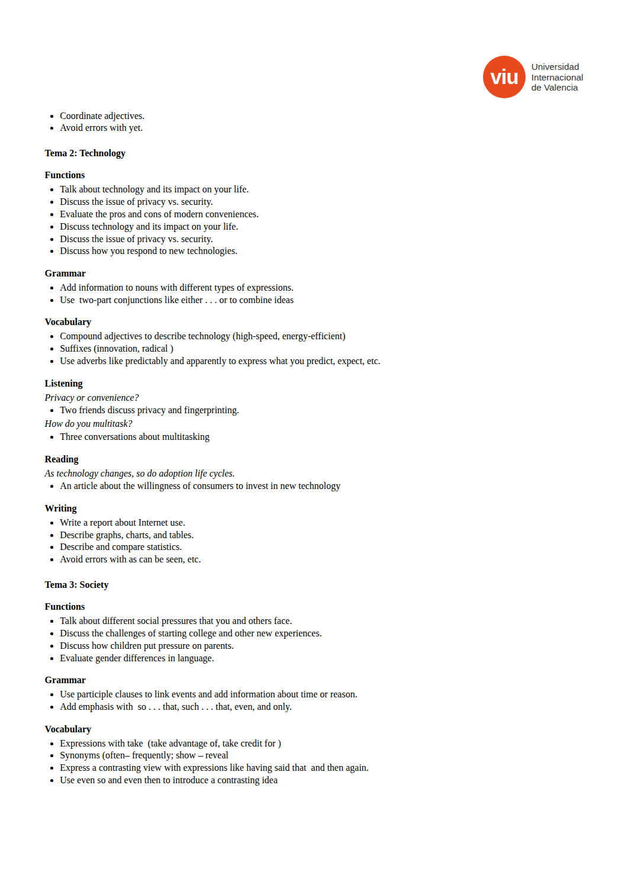viu
Universidad
Internacional
de Valencia
Coordinate adjectives.
Avoid errors with yet.
Tema 2: Technology
Functions
Talk about technology and its impact on your life.
Discuss the issue of privacy vs. security.
Evaluate the pros and cons of modern conveniences.
Discuss technology and its impact on your life.
Discuss the issue of privacy vs. security.
Discuss how you respond to new technologies.
Grammar
Add information to nouns with different types of expressions.
Use two-part conjunctions like either . . . or to combine ideas
Vocabulary
Compound adjectives to describe technology (high-speed, energy-efficient)
Suffixes (innovation, radical )
Use adverbs like predictably and apparently to express what you predict, expect, etc.
Listening
Privacy or convenience?
Two friends discuss privacy and fingerprinting.
How do you multitask?
Three conversations about multitasking
Reading
As technology changes, so do adoption life cycles.
An article about the willingness of consumers to invest in new technology
Writing
Write a report about Internet use.
Describe graphs, charts, and tables.
Describe and compare statistics.
Avoid errors with as can be seen, etc.
Tema 3: Society
Functions
Talk about different social pressures that you and others face.
Discuss the challenges of starting college and other new experiences.
Discuss how children put pressure on parents.
Evaluate gender differences in language.
Grammar
Use participle clauses to link events and add information about time or reason.
Add emphasis with so . . . that, such . . . that, even, and only.
Vocabulary
Expressions with take (take advantage of, take credit for )
Synonyms (often– frequently; show – reveal
Express a contrasting view with expressions like having said that and then again.
Use even so and even then to introduce a contrasting idea